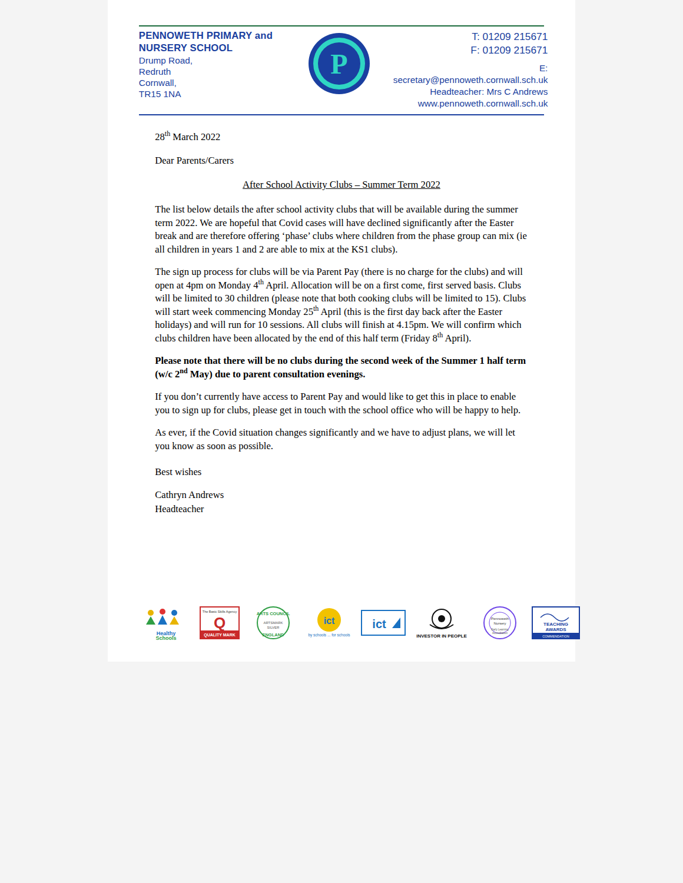PENNOWETH PRIMARY and NURSERY SCHOOL
Drump Road,
Redruth
Cornwall,
TR15 1NA
P
T: 01209 215671
F: 01209 215671
E: secretary@pennoweth.cornwall.sch.uk
Headteacher: Mrs C Andrews
www.pennoweth.cornwall.sch.uk
28th March 2022
Dear Parents/Carers
After School Activity Clubs – Summer Term 2022
The list below details the after school activity clubs that will be available during the summer term 2022. We are hopeful that Covid cases will have declined significantly after the Easter break and are therefore offering ‘phase’ clubs where children from the phase group can mix (ie all children in years 1 and 2 are able to mix at the KS1 clubs).
The sign up process for clubs will be via Parent Pay (there is no charge for the clubs) and will open at 4pm on Monday 4th April. Allocation will be on a first come, first served basis. Clubs will be limited to 30 children (please note that both cooking clubs will be limited to 15). Clubs will start week commencing Monday 25th April (this is the first day back after the Easter holidays) and will run for 10 sessions. All clubs will finish at 4.15pm. We will confirm which clubs children have been allocated by the end of this half term (Friday 8th April).
Please note that there will be no clubs during the second week of the Summer 1 half term (w/c 2nd May) due to parent consultation evenings.
If you don’t currently have access to Parent Pay and would like to get this in place to enable you to sign up for clubs, please get in touch with the school office who will be happy to help.
As ever, if the Covid situation changes significantly and we have to adjust plans, we will let you know as soon as possible.
Best wishes
Cathryn Andrews
Headteacher
Healthy Schools
The Basic Skills Agency Q QUALITY MARK
ARTS COUNCIL ARTSMARK SILVER ENGLAND
ict by schools ... for schools
ict
INVESTOR IN PEOPLE
Pennoweth Nursery Early Learning Accreditation
TEACHING AWARDS COMMENDATION